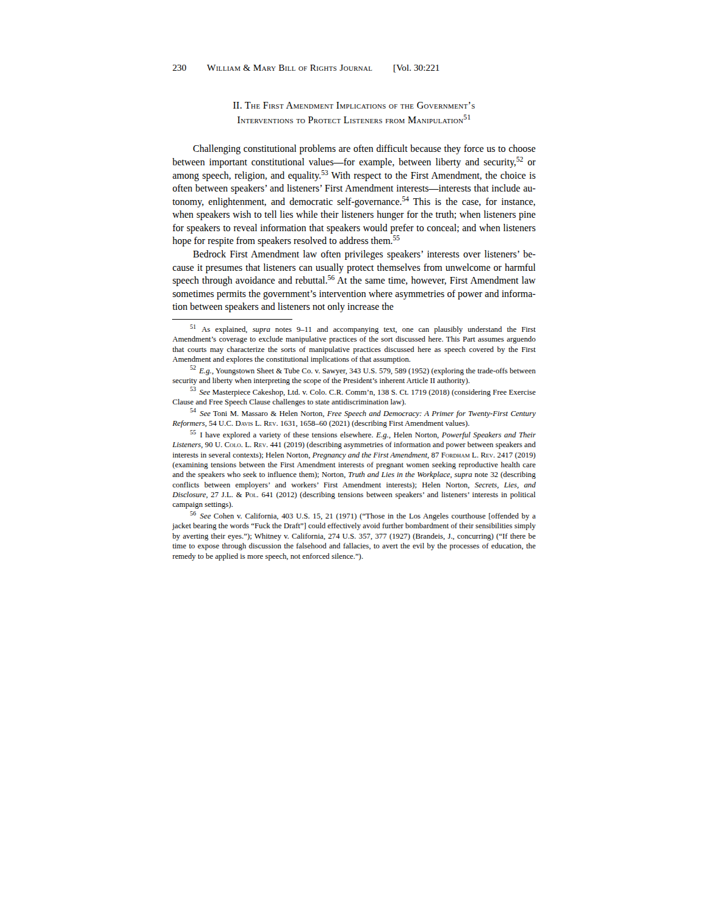230 William & Mary Bill of Rights Journal [Vol. 30:221
II. The First Amendment Implications of the Government’s Interventions to Protect Listeners from Manipulation51
Challenging constitutional problems are often difficult because they force us to choose between important constitutional values—for example, between liberty and security,52 or among speech, religion, and equality.53 With respect to the First Amendment, the choice is often between speakers’ and listeners’ First Amendment interests—interests that include autonomy, enlightenment, and democratic self-governance.54 This is the case, for instance, when speakers wish to tell lies while their listeners hunger for the truth; when listeners pine for speakers to reveal information that speakers would prefer to conceal; and when listeners hope for respite from speakers resolved to address them.55
Bedrock First Amendment law often privileges speakers’ interests over listeners’ because it presumes that listeners can usually protect themselves from unwelcome or harmful speech through avoidance and rebuttal.56 At the same time, however, First Amendment law sometimes permits the government’s intervention where asymmetries of power and information between speakers and listeners not only increase the
51 As explained, supra notes 9–11 and accompanying text, one can plausibly understand the First Amendment’s coverage to exclude manipulative practices of the sort discussed here. This Part assumes arguendo that courts may characterize the sorts of manipulative practices discussed here as speech covered by the First Amendment and explores the constitutional implications of that assumption.
52 E.g., Youngstown Sheet & Tube Co. v. Sawyer, 343 U.S. 579, 589 (1952) (exploring the trade-offs between security and liberty when interpreting the scope of the President’s inherent Article II authority).
53 See Masterpiece Cakeshop, Ltd. v. Colo. C.R. Comm’n, 138 S. Ct. 1719 (2018) (considering Free Exercise Clause and Free Speech Clause challenges to state antidiscrimination law).
54 See Toni M. Massaro & Helen Norton, Free Speech and Democracy: A Primer for Twenty-First Century Reformers, 54 U.C. Davis L. Rev. 1631, 1658–60 (2021) (describing First Amendment values).
55 I have explored a variety of these tensions elsewhere. E.g., Helen Norton, Powerful Speakers and Their Listeners, 90 U. Colo. L. Rev. 441 (2019) (describing asymmetries of information and power between speakers and interests in several contexts); Helen Norton, Pregnancy and the First Amendment, 87 Fordham L. Rev. 2417 (2019) (examining tensions between the First Amendment interests of pregnant women seeking reproductive health care and the speakers who seek to influence them); Norton, Truth and Lies in the Workplace, supra note 32 (describing conflicts between employers’ and workers’ First Amendment interests); Helen Norton, Secrets, Lies, and Disclosure, 27 J.L. & Pol. 641 (2012) (describing tensions between speakers’ and listeners’ interests in political campaign settings).
56 See Cohen v. California, 403 U.S. 15, 21 (1971) (“Those in the Los Angeles courthouse [offended by a jacket bearing the words “Fuck the Draft”] could effectively avoid further bombardment of their sensibilities simply by averting their eyes.”); Whitney v. California, 274 U.S. 357, 377 (1927) (Brandeis, J., concurring) (“If there be time to expose through discussion the falsehood and fallacies, to avert the evil by the processes of education, the remedy to be applied is more speech, not enforced silence.”).